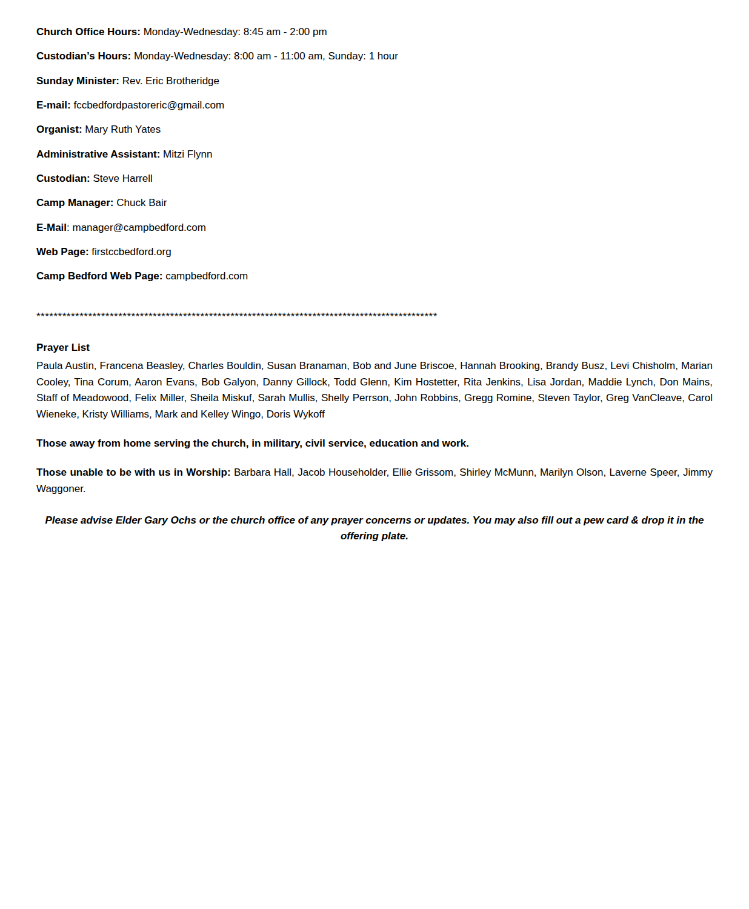f Find us on: facebook®
Church Office Hours: Monday-Wednesday: 8:45 am - 2:00 pm
Custodian’s Hours: Monday-Wednesday: 8:00 am - 11:00 am, Sunday: 1 hour
Sunday Minister: Rev. Eric Brotheridge
E-mail: fccbedfordpastoreric@gmail.com
Organist: Mary Ruth Yates
Administrative Assistant: Mitzi Flynn
Custodian: Steve Harrell
Camp Manager: Chuck Bair
E-Mail: manager@campbedford.com
Web Page: firstccbedford.org
Camp Bedford Web Page: campbedford.com
*********************************************************************************************
Prayer List
Paula Austin, Francena Beasley, Charles Bouldin, Susan Branaman, Bob and June Briscoe, Hannah Brooking, Brandy Busz, Levi Chisholm, Marian Cooley, Tina Corum, Aaron Evans, Bob Galyon, Danny Gillock, Todd Glenn, Kim Hostetter, Rita Jenkins, Lisa Jordan, Maddie Lynch, Don Mains, Staff of Meadowood, Felix Miller, Sheila Miskuf, Sarah Mullis, Shelly Perrson, John Robbins, Gregg Romine, Steven Taylor, Greg VanCleave, Carol Wieneke, Kristy Williams, Mark and Kelley Wingo, Doris Wykoff
Those away from home serving the church, in military, civil service, education and work.
Those unable to be with us in Worship: Barbara Hall, Jacob Householder, Ellie Grissom, Shirley McMunn, Marilyn Olson, Laverne Speer, Jimmy Waggoner.
Please advise Elder Gary Ochs or the church office of any prayer concerns or updates. You may also fill out a pew card & drop it in the offering plate.